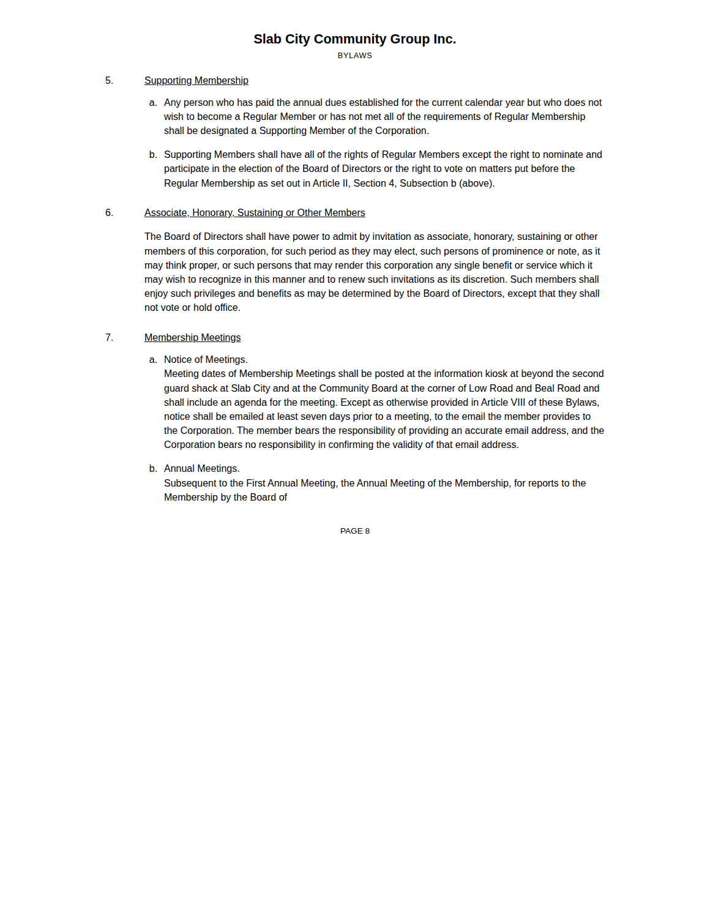Slab City Community Group Inc.
BYLAWS
5. Supporting Membership
Any person who has paid the annual dues established for the current calendar year but who does not wish to become a Regular Member or has not met all of the requirements of Regular Membership shall be designated a Supporting Member of the Corporation.
Supporting Members shall have all of the rights of Regular Members except the right to nominate and participate in the election of the Board of Directors or the right to vote on matters put before the Regular Membership as set out in Article II, Section 4, Subsection b (above).
6. Associate, Honorary, Sustaining or Other Members
The Board of Directors shall have power to admit by invitation as associate, honorary, sustaining or other members of this corporation, for such period as they may elect, such persons of prominence or note, as it may think proper, or such persons that may render this corporation any single benefit or service which it may wish to recognize in this manner and to renew such invitations as its discretion. Such members shall enjoy such privileges and benefits as may be determined by the Board of Directors, except that they shall not vote or hold office.
7. Membership Meetings
Notice of Meetings. Meeting dates of Membership Meetings shall be posted at the information kiosk at beyond the second guard shack at Slab City and at the Community Board at the corner of Low Road and Beal Road and shall include an agenda for the meeting. Except as otherwise provided in Article VIII of these Bylaws, notice shall be emailed at least seven days prior to a meeting, to the email the member provides to the Corporation. The member bears the responsibility of providing an accurate email address, and the Corporation bears no responsibility in confirming the validity of that email address.
Annual Meetings. Subsequent to the First Annual Meeting, the Annual Meeting of the Membership, for reports to the Membership by the Board of
PAGE 8